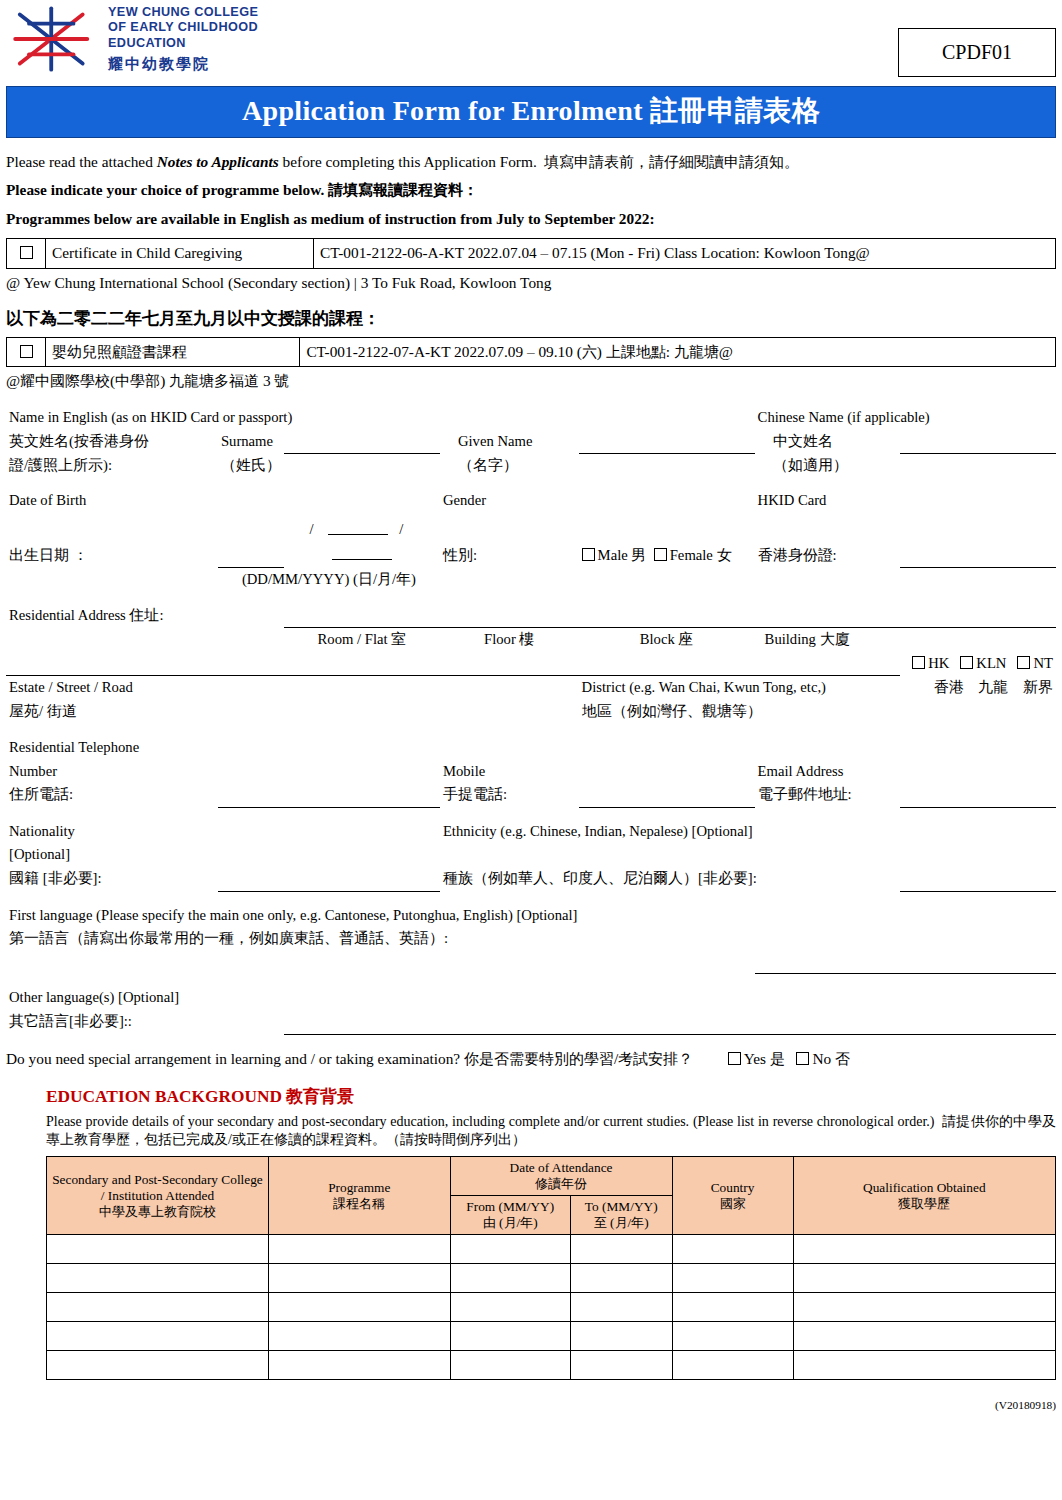YEW CHUNG COLLEGE
OF EARLY CHILDHOOD
EDUCATION 耀中幼教學院
CPDF01
Application Form for Enrolment 註冊申請表格
Please read the attached Notes to Applicants before completing this Application Form. 填寫申請表前，請仔細閱讀申請須知。
Please indicate your choice of programme below. 請填寫報讀課程資料：
Programmes below are available in English as medium of instruction from July to September 2022:
| | Certificate in Child Caregiving | CT-001-2122-06-A-KT 2022.07.04 – 07.15 (Mon - Fri) Class Location: Kowloon Tong@ |
@ Yew Chung International School (Secondary section) | 3 To Fuk Road, Kowloon Tong
以下為二零二二年七月至九月以中文授課的課程：
| | 嬰幼兒照顧證書課程 | CT-001-2122-07-A-KT 2022.07.09 – 09.10 (六) 上課地點: 九龍塘@ |
@耀中國際學校(中學部) 九龍塘多福道 3 號
| Name in English (as on HKID Card or passport) | | Chinese Name (if applicable) |
| 英文姓名(按香港身份 | Surname | | Given Name | | 中文姓名 | |
| 證/護照上所示): | （姓氏） | | （名字） | | （如適用） | |
| Date of Birth | | Gender | | HKID Card | |
| 出生日期 ： | | / / | 性別: | Male 男 Female 女 | 香港身份證: | |
| | (DD/MM/YYYY) (日/月/年) | |
| Residential Address 住址: | | | | |
| | Room / Flat 室 | Floor 樓 | Block 座 | Building 大廈 |
| | | HK KLN NT |
| Estate / Street / Road | District (e.g. Wan Chai, Kwun Tong, etc,) | 香港 九龍 新界 |
| 屋苑/ 街道 | 地區（例如灣仔、觀塘等） | |
| Residential Telephone | | | | |
| Number | | Mobile | | Email Address | |
| 住所電話: | | 手提電話: | | 電子郵件地址: | |
| Nationality | | Ethnicity (e.g. Chinese, Indian, Nepalese) [Optional] | |
| [Optional] | | | |
| 國籍 [非必要]: | | 種族（例如華人、印度人、尼泊爾人）[非必要]: | |
| First language (Please specify the main one only, e.g. Cantonese, Putonghua, English) [Optional] |
| 第一語言（請寫出你最常用的一種，例如廣東話、普通話、英語）: |
| Other language(s) [Optional] |
| 其它語言[非必要]:: | |
Do you need special arrangement in learning and / or taking examination? 你是否需要特別的學習/考試安排？ Yes 是 No 否
EDUCATION BACKGROUND 教育背景
Please provide details of your secondary and post-secondary education, including complete and/or current studies. (Please list in reverse chronological order.) 請提供你的中學及專上教育學歷，包括已完成及/或正在修讀的課程資料。（請按時間倒序列出）
| Secondary and Post-Secondary College / Institution Attended 中學及專上教育院校 | Programme 課程名稱 | Date of Attendance 修讀年份 | Country 國家 | Qualification Obtained 獲取學歷 |
| --- | --- | --- | --- | --- |
| From (MM/YY) 由 (月/年) | To (MM/YY) 至 (月/年) |
(V20180918)